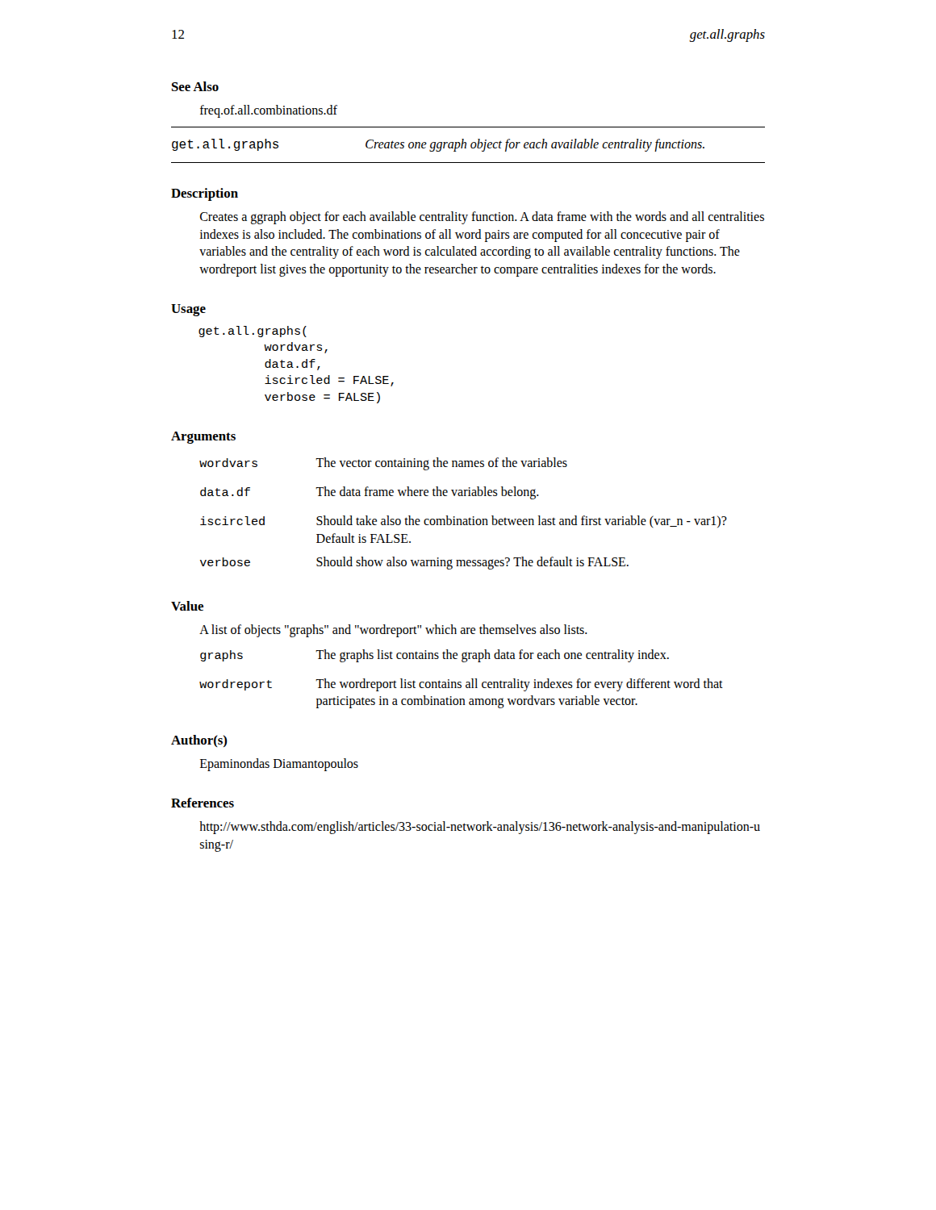12 get.all.graphs
See Also
freq.of.all.combinations.df
get.all.graphs Creates one ggraph object for each available centrality functions.
Description
Creates a ggraph object for each available centrality function. A data frame with the words and all centralities indexes is also included. The combinations of all word pairs are computed for all concecutive pair of variables and the centrality of each word is calculated according to all available centrality functions. The wordreport list gives the opportunity to the researcher to compare centralities indexes for the words.
Usage
get.all.graphs(
         wordvars,
         data.df,
         iscircled = FALSE,
         verbose = FALSE)
Arguments
wordvars
The vector containing the names of the variables
data.df
The data frame where the variables belong.
iscircled
Should take also the combination between last and first variable (var_n - var1)? Default is FALSE.
verbose
Should show also warning messages? The default is FALSE.
Value
A list of objects "graphs" and "wordreport" which are themselves also lists.
graphs
The graphs list contains the graph data for each one centrality index.
wordreport
The wordreport list contains all centrality indexes for every different word that participates in a combination among wordvars variable vector.
Author(s)
Epaminondas Diamantopoulos
References
http://www.sthda.com/english/articles/33-social-network-analysis/136-network-analysis-and-manipulation-using-r/